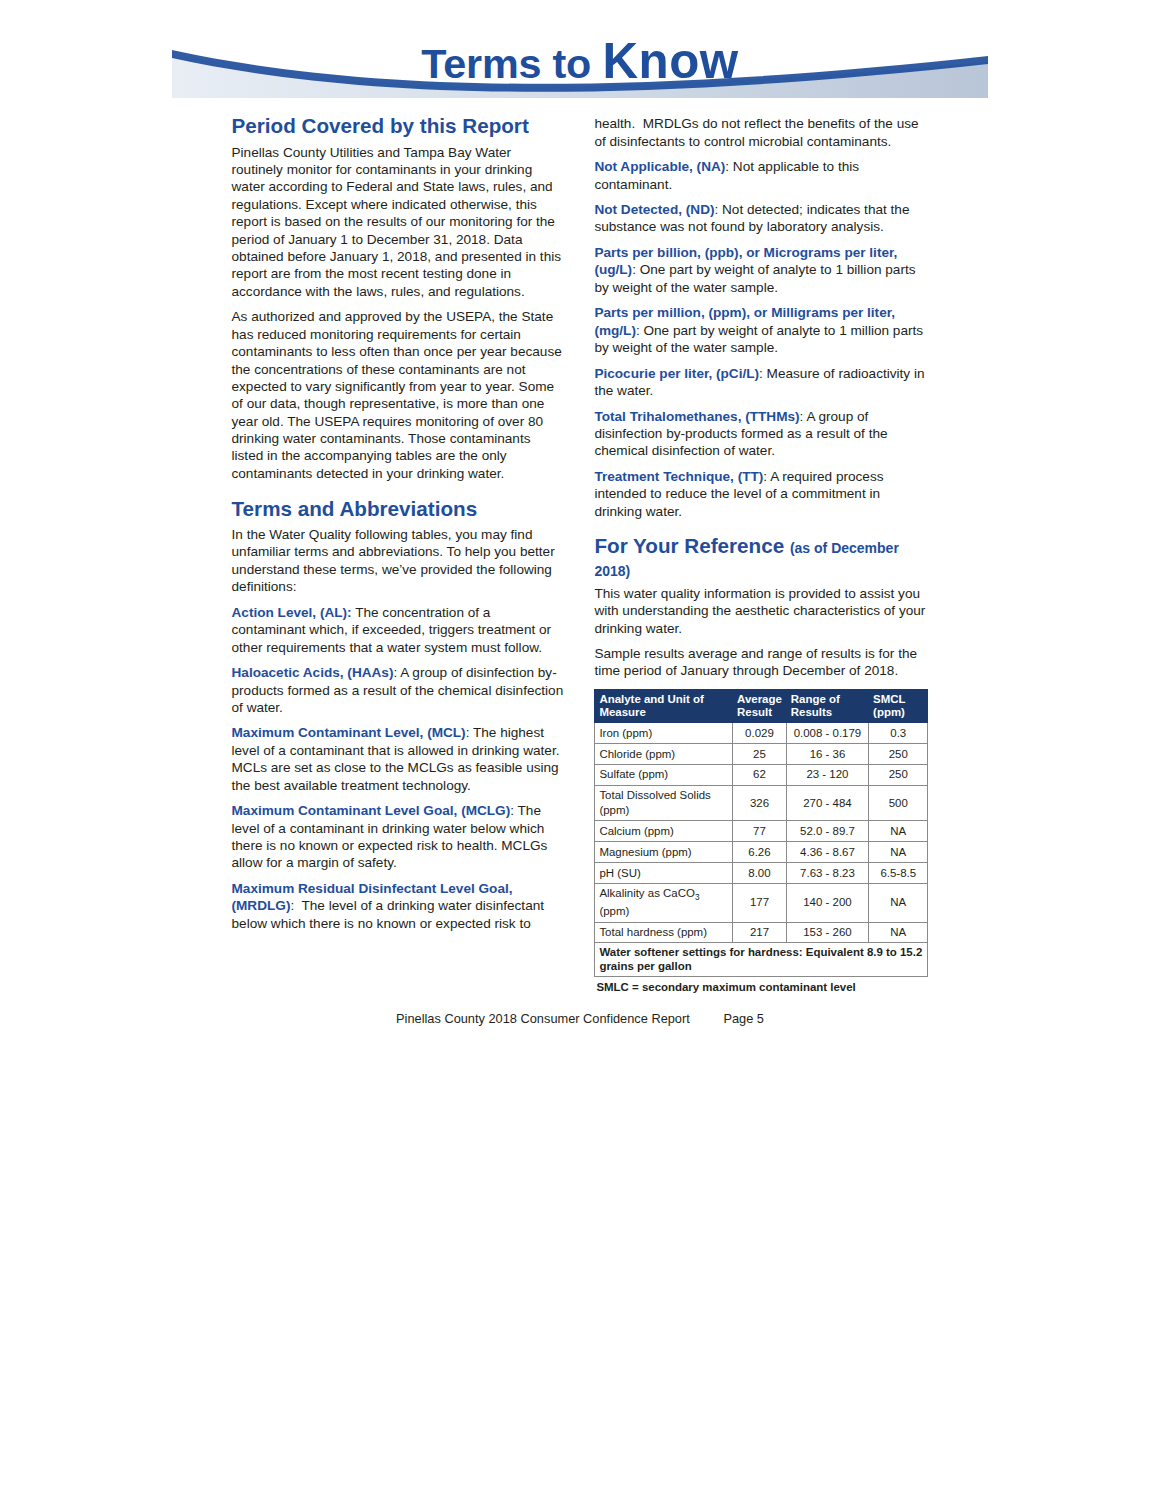Terms to Know
Period Covered by this Report
Pinellas County Utilities and Tampa Bay Water routinely monitor for contaminants in your drinking water according to Federal and State laws, rules, and regulations. Except where indicated otherwise, this report is based on the results of our monitoring for the period of January 1 to December 31, 2018. Data obtained before January 1, 2018, and presented in this report are from the most recent testing done in accordance with the laws, rules, and regulations.
As authorized and approved by the USEPA, the State has reduced monitoring requirements for certain contaminants to less often than once per year because the concentrations of these contaminants are not expected to vary significantly from year to year. Some of our data, though representative, is more than one year old. The USEPA requires monitoring of over 80 drinking water contaminants. Those contaminants listed in the accompanying tables are the only contaminants detected in your drinking water.
Terms and Abbreviations
In the Water Quality following tables, you may find unfamiliar terms and abbreviations. To help you better understand these terms, we’ve provided the following definitions:
Action Level, (AL): The concentration of a contaminant which, if exceeded, triggers treatment or other requirements that a water system must follow.
Haloacetic Acids, (HAAs): A group of disinfection by-products formed as a result of the chemical disinfection of water.
Maximum Contaminant Level, (MCL): The highest level of a contaminant that is allowed in drinking water. MCLs are set as close to the MCLGs as feasible using the best available treatment technology.
Maximum Contaminant Level Goal, (MCLG): The level of a contaminant in drinking water below which there is no known or expected risk to health. MCLGs allow for a margin of safety.
Maximum Residual Disinfectant Level Goal, (MRDLG): The level of a drinking water disinfectant below which there is no known or expected risk to
health. MRDLGs do not reflect the benefits of the use of disinfectants to control microbial contaminants.
Not Applicable, (NA): Not applicable to this contaminant.
Not Detected, (ND): Not detected; indicates that the substance was not found by laboratory analysis.
Parts per billion, (ppb), or Micrograms per liter, (ug/L): One part by weight of analyte to 1 billion parts by weight of the water sample.
Parts per million, (ppm), or Milligrams per liter, (mg/L): One part by weight of analyte to 1 million parts by weight of the water sample.
Picocurie per liter, (pCi/L): Measure of radioactivity in the water.
Total Trihalomethanes, (TTHMs): A group of disinfection by-products formed as a result of the chemical disinfection of water.
Treatment Technique, (TT): A required process intended to reduce the level of a commitment in drinking water.
For Your Reference (as of December 2018)
This water quality information is provided to assist you with understanding the aesthetic characteristics of your drinking water.
Sample results average and range of results is for the time period of January through December of 2018.
| Analyte and Unit of Measure | Average Result | Range of Results | SMCL (ppm) |
| --- | --- | --- | --- |
| Iron (ppm) | 0.029 | 0.008 - 0.179 | 0.3 |
| Chloride (ppm) | 25 | 16 - 36 | 250 |
| Sulfate (ppm) | 62 | 23 - 120 | 250 |
| Total Dissolved Solids (ppm) | 326 | 270 - 484 | 500 |
| Calcium (ppm) | 77 | 52.0 - 89.7 | NA |
| Magnesium (ppm) | 6.26 | 4.36 - 8.67 | NA |
| pH (SU) | 8.00 | 7.63 - 8.23 | 6.5-8.5 |
| Alkalinity as CaCO 3 (ppm) | 177 | 140 - 200 | NA |
| Total hardness (ppm) | 217 | 153 - 260 | NA |
| Water softener settings for hardness: Equivalent 8.9 to 15.2 grains per gallon |
SMLC = secondary maximum contaminant level
Pinellas County 2018 Consumer Confidence ReportPage 5